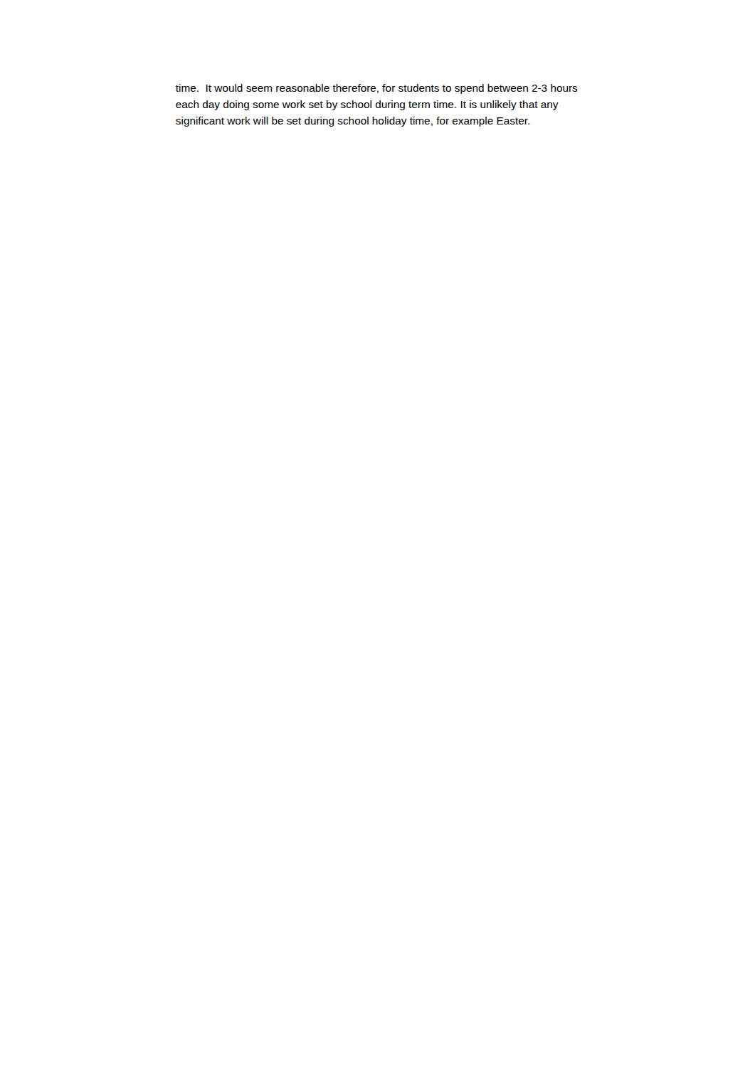time. It would seem reasonable therefore, for students to spend between 2-3 hours each day doing some work set by school during term time. It is unlikely that any significant work will be set during school holiday time, for example Easter.